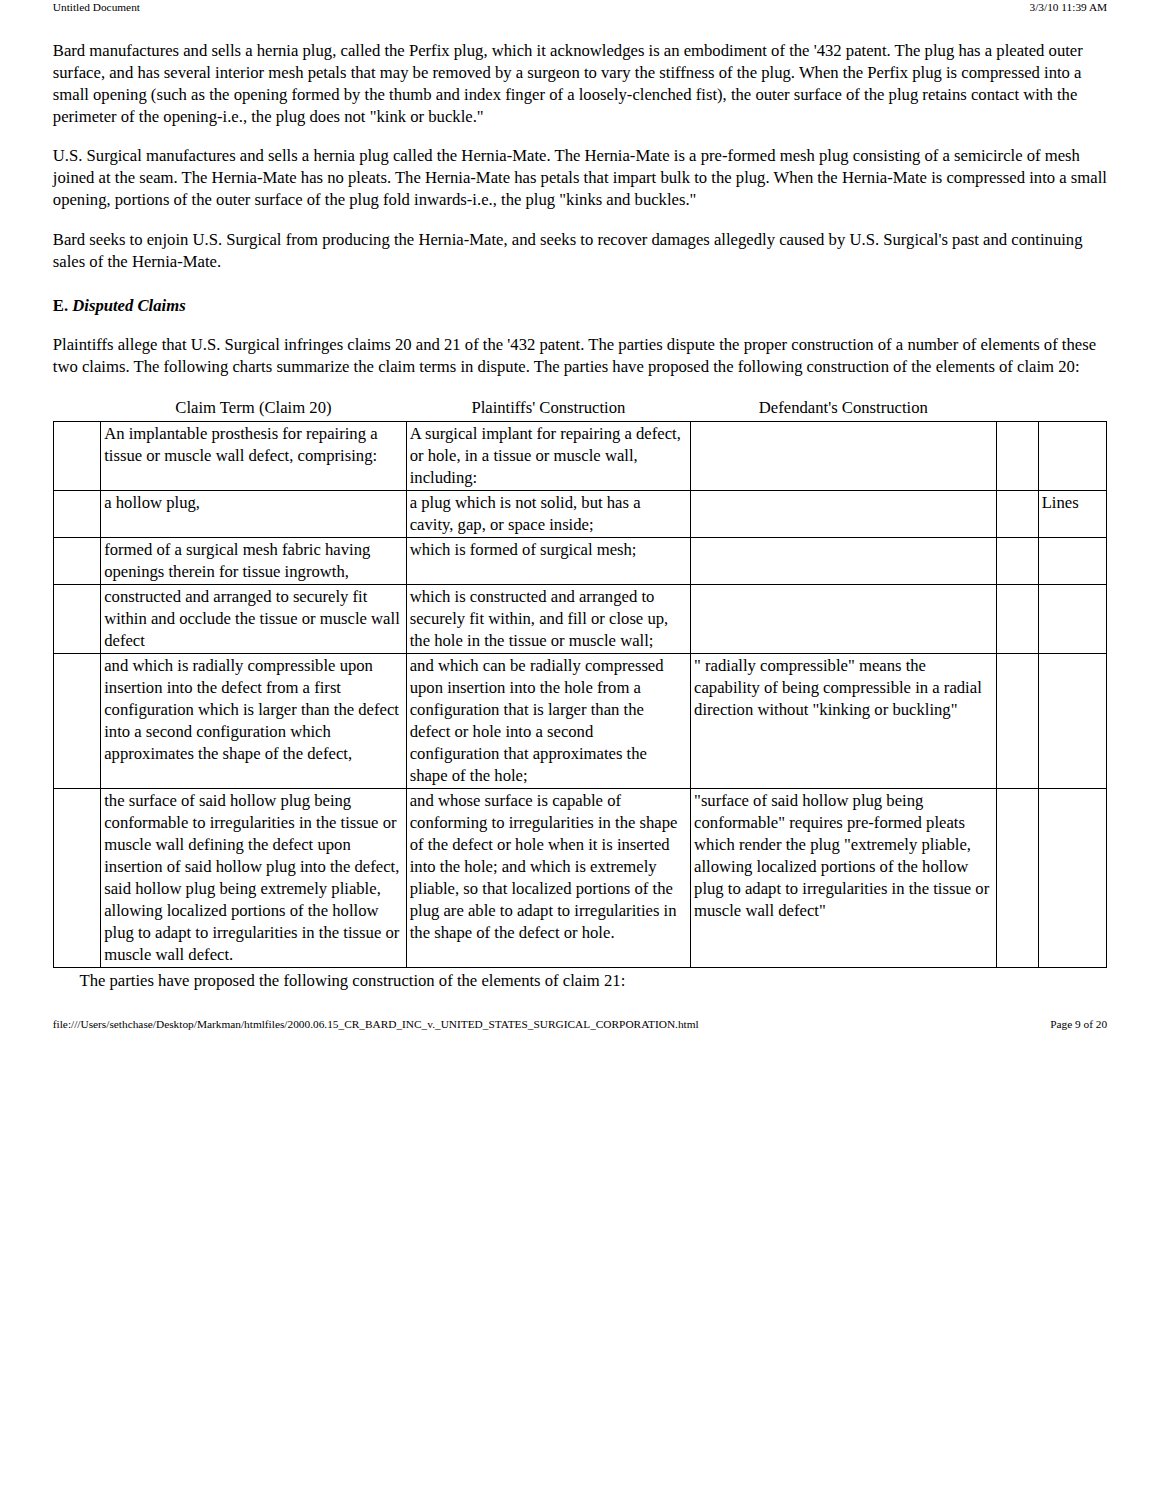Untitled Document
3/3/10 11:39 AM
Bard manufactures and sells a hernia plug, called the Perfix plug, which it acknowledges is an embodiment of the '432 patent. The plug has a pleated outer surface, and has several interior mesh petals that may be removed by a surgeon to vary the stiffness of the plug. When the Perfix plug is compressed into a small opening (such as the opening formed by the thumb and index finger of a loosely-clenched fist), the outer surface of the plug retains contact with the perimeter of the opening-i.e., the plug does not "kink or buckle."
U.S. Surgical manufactures and sells a hernia plug called the Hernia-Mate. The Hernia-Mate is a pre-formed mesh plug consisting of a semicircle of mesh joined at the seam. The Hernia-Mate has no pleats. The Hernia-Mate has petals that impart bulk to the plug. When the Hernia-Mate is compressed into a small opening, portions of the outer surface of the plug fold inwards-i.e., the plug "kinks and buckles."
Bard seeks to enjoin U.S. Surgical from producing the Hernia-Mate, and seeks to recover damages allegedly caused by U.S. Surgical's past and continuing sales of the Hernia-Mate.
E. Disputed Claims
Plaintiffs allege that U.S. Surgical infringes claims 20 and 21 of the '432 patent. The parties dispute the proper construction of a number of elements of these two claims. The following charts summarize the claim terms in dispute. The parties have proposed the following construction of the elements of claim 20:
| | Claim Term (Claim 20) | Plaintiffs' Construction | Defendant's Construction | | |
| --- | --- | --- | --- | --- | --- |
| | An implantable prosthesis for repairing a tissue or muscle wall defect, comprising: | A surgical implant for repairing a defect, or hole, in a tissue or muscle wall, including: | | | |
| | a hollow plug, | a plug which is not solid, but has a cavity, gap, or space inside; | | | Lines |
| | formed of a surgical mesh fabric having openings therein for tissue ingrowth, | which is formed of surgical mesh; | | | |
| | constructed and arranged to securely fit within and occlude the tissue or muscle wall defect | which is constructed and arranged to securely fit within, and fill or close up, the hole in the tissue or muscle wall; | | | |
| | and which is radially compressible upon insertion into the defect from a first configuration which is larger than the defect into a second configuration which approximates the shape of the defect, | and which can be radially compressed upon insertion into the hole from a configuration that is larger than the defect or hole into a second configuration that approximates the shape of the hole; | " radially compressible" means the capability of being compressible in a radial direction without "kinking or buckling" | | |
| | the surface of said hollow plug being conformable to irregularities in the tissue or muscle wall defining the defect upon insertion of said hollow plug into the defect, said hollow plug being extremely pliable, allowing localized portions of the hollow plug to adapt to irregularities in the tissue or muscle wall defect. | and whose surface is capable of conforming to irregularities in the shape of the defect or hole when it is inserted into the hole; and which is extremely pliable, so that localized portions of the plug are able to adapt to irregularities in the shape of the defect or hole. | "surface of said hollow plug being conformable" requires pre-formed pleats which render the plug "extremely pliable, allowing localized portions of the hollow plug to adapt to irregularities in the tissue or muscle wall defect" | | |
The parties have proposed the following construction of the elements of claim 21:
file:///Users/sethchase/Desktop/Markman/htmlfiles/2000.06.15_CR_BARD_INC_v._UNITED_STATES_SURGICAL_CORPORATION.html
Page 9 of 20